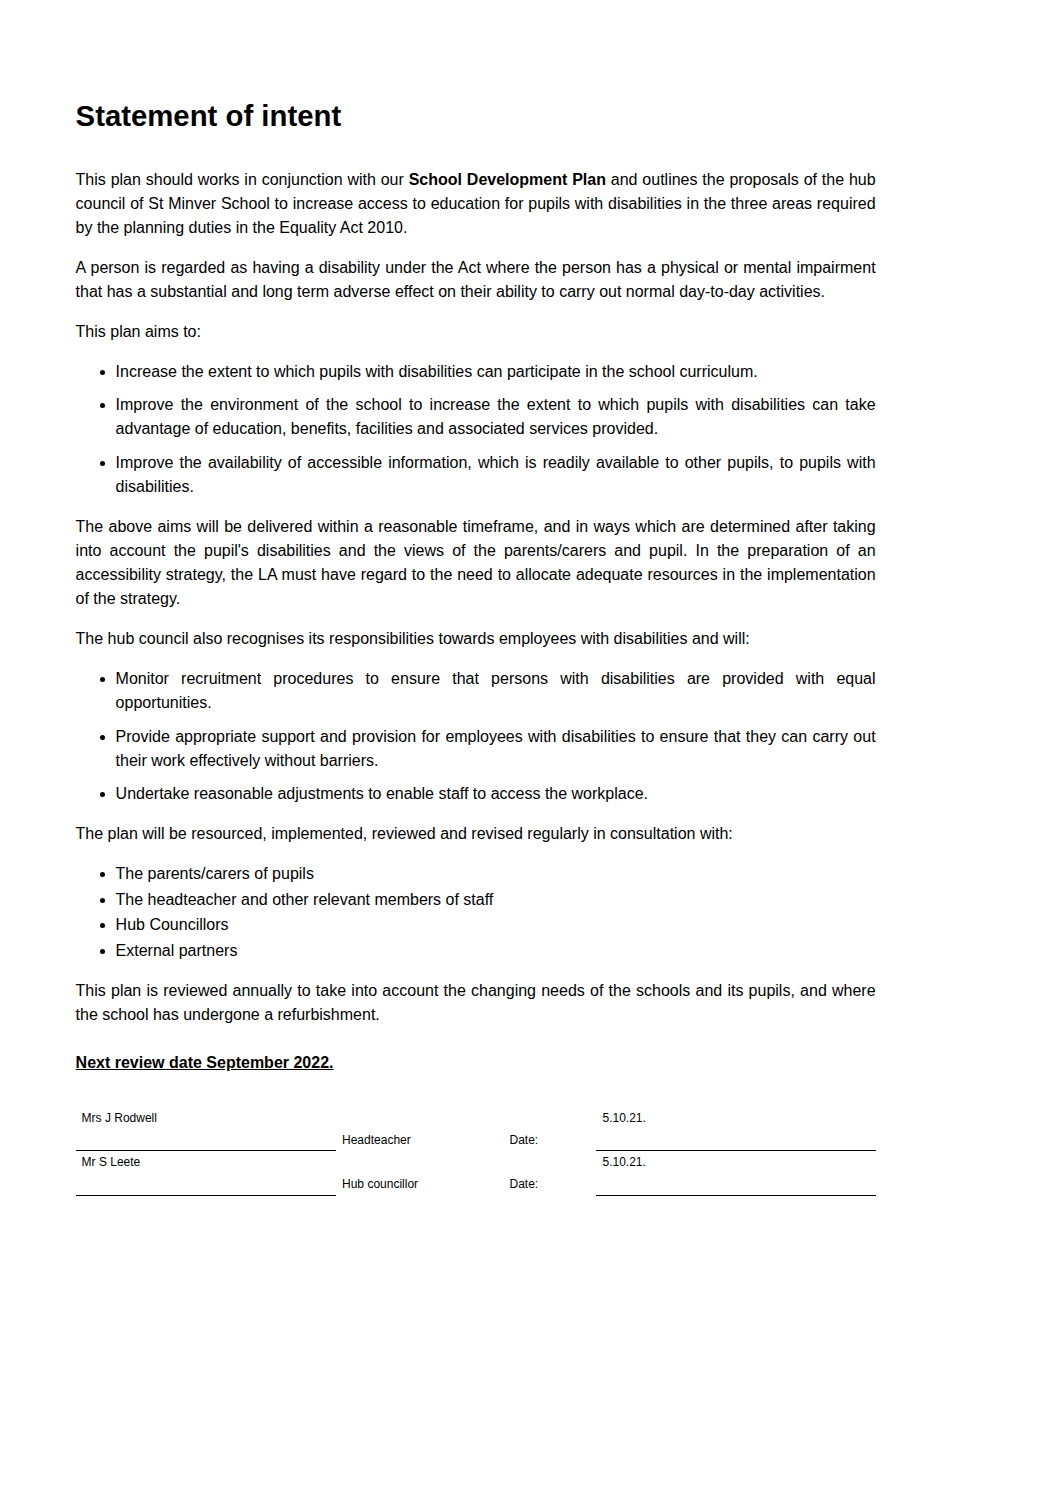Statement of intent
This plan should works in conjunction with our School Development Plan and outlines the proposals of the hub council of St Minver School to increase access to education for pupils with disabilities in the three areas required by the planning duties in the Equality Act 2010.
A person is regarded as having a disability under the Act where the person has a physical or mental impairment that has a substantial and long term adverse effect on their ability to carry out normal day-to-day activities.
This plan aims to:
Increase the extent to which pupils with disabilities can participate in the school curriculum.
Improve the environment of the school to increase the extent to which pupils with disabilities can take advantage of education, benefits, facilities and associated services provided.
Improve the availability of accessible information, which is readily available to other pupils, to pupils with disabilities.
The above aims will be delivered within a reasonable timeframe, and in ways which are determined after taking into account the pupil's disabilities and the views of the parents/carers and pupil. In the preparation of an accessibility strategy, the LA must have regard to the need to allocate adequate resources in the implementation of the strategy.
The hub council also recognises its responsibilities towards employees with disabilities and will:
Monitor recruitment procedures to ensure that persons with disabilities are provided with equal opportunities.
Provide appropriate support and provision for employees with disabilities to ensure that they can carry out their work effectively without barriers.
Undertake reasonable adjustments to enable staff to access the workplace.
The plan will be resourced, implemented, reviewed and revised regularly in consultation with:
The parents/carers of pupils
The headteacher and other relevant members of staff
Hub Councillors
External partners
This plan is reviewed annually to take into account the changing needs of the schools and its pupils, and where the school has undergone a refurbishment.
Next review date September 2022.
| Mrs J Rodwell | | | 5.10.21. |
| | Headteacher | Date: | |
| Mr S Leete | | | 5.10.21. |
| | Hub councillor | Date: | |